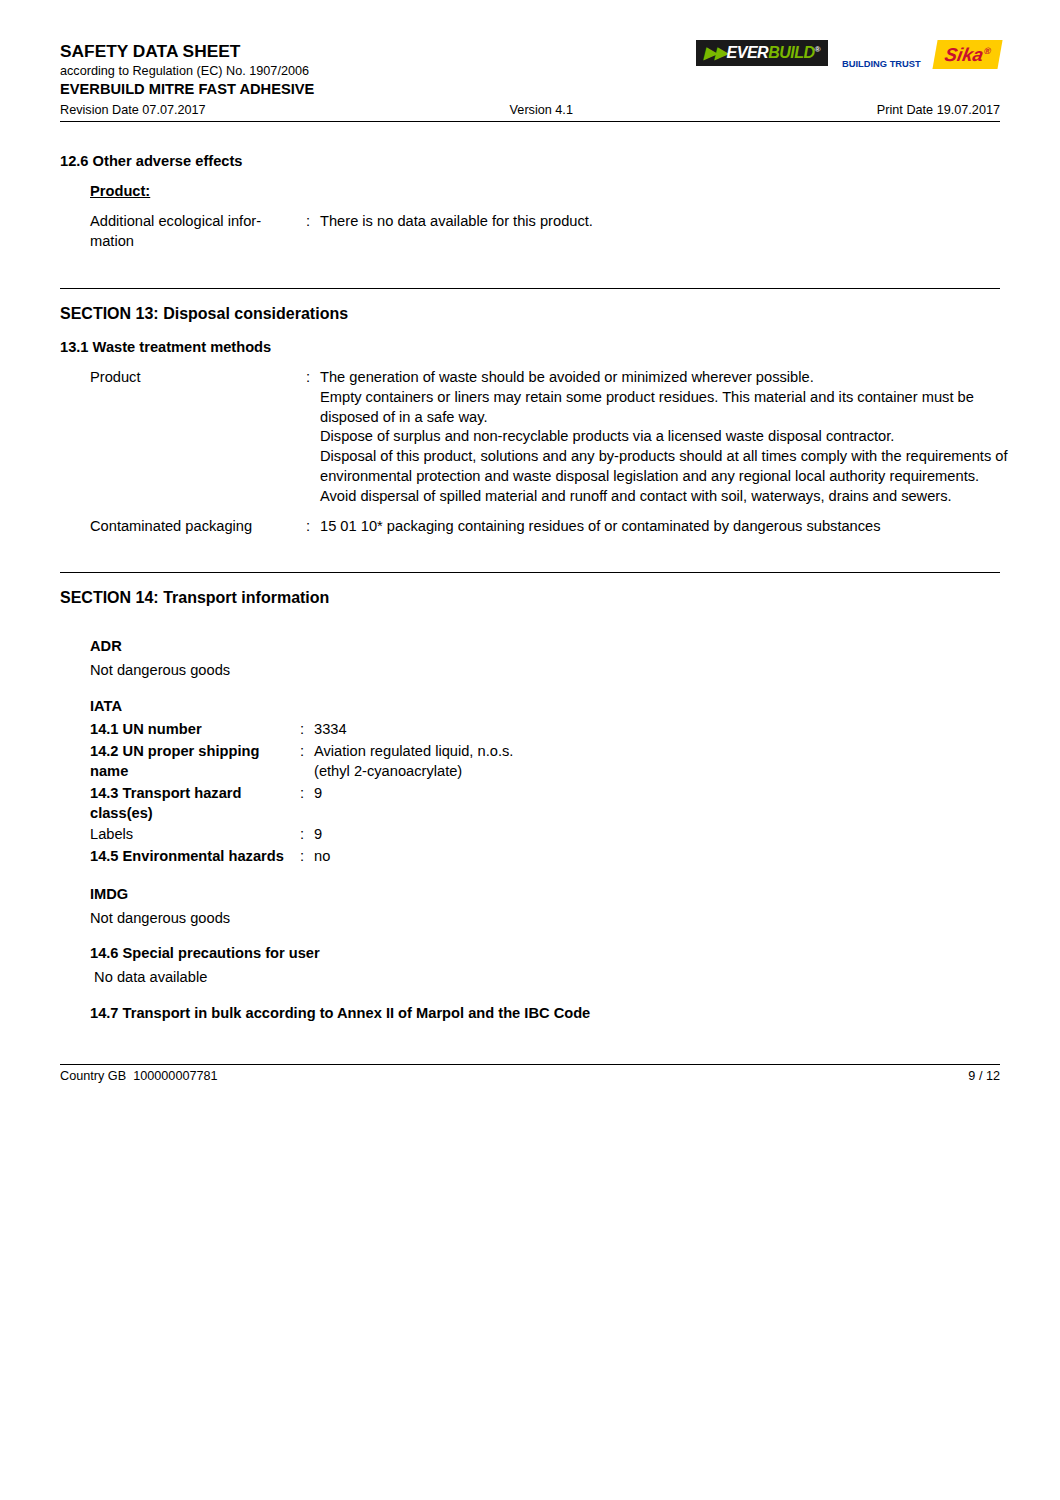▶▶EVERBUILD®
BUILDING TRUST
Sika®
SAFETY DATA SHEET
according to Regulation (EC) No. 1907/2006
EVERBUILD MITRE FAST ADHESIVE
Revision Date 07.07.2017 Version 4.1 Print Date 19.07.2017
12.6 Other adverse effects
Product:
| Additional ecological infor- mation | : | There is no data available for this product. |
SECTION 13: Disposal considerations
13.1 Waste treatment methods
| Product | : | The generation of waste should be avoided or minimized wherever possible. Empty containers or liners may retain some product residues. This material and its container must be disposed of in a safe way. Dispose of surplus and non-recyclable products via a licensed waste disposal contractor. Disposal of this product, solutions and any by-products should at all times comply with the requirements of environmental protection and waste disposal legislation and any regional local authority requirements. Avoid dispersal of spilled material and runoff and contact with soil, waterways, drains and sewers. |
| Contaminated packaging | : | 15 01 10* packaging containing residues of or contaminated by dangerous substances |
SECTION 14: Transport information
ADR
Not dangerous goods
IATA
| 14.1 UN number | : | 3334 |
| 14.2 UN proper shipping name | : | Aviation regulated liquid, n.o.s. (ethyl 2-cyanoacrylate) |
| 14.3 Transport hazard class(es) | : | 9 |
| Labels | : | 9 |
| 14.5 Environmental hazards | : | no |
IMDG
Not dangerous goods
14.6 Special precautions for user
No data available
14.7 Transport in bulk according to Annex II of Marpol and the IBC Code
Country GB 100000007781 9 / 12